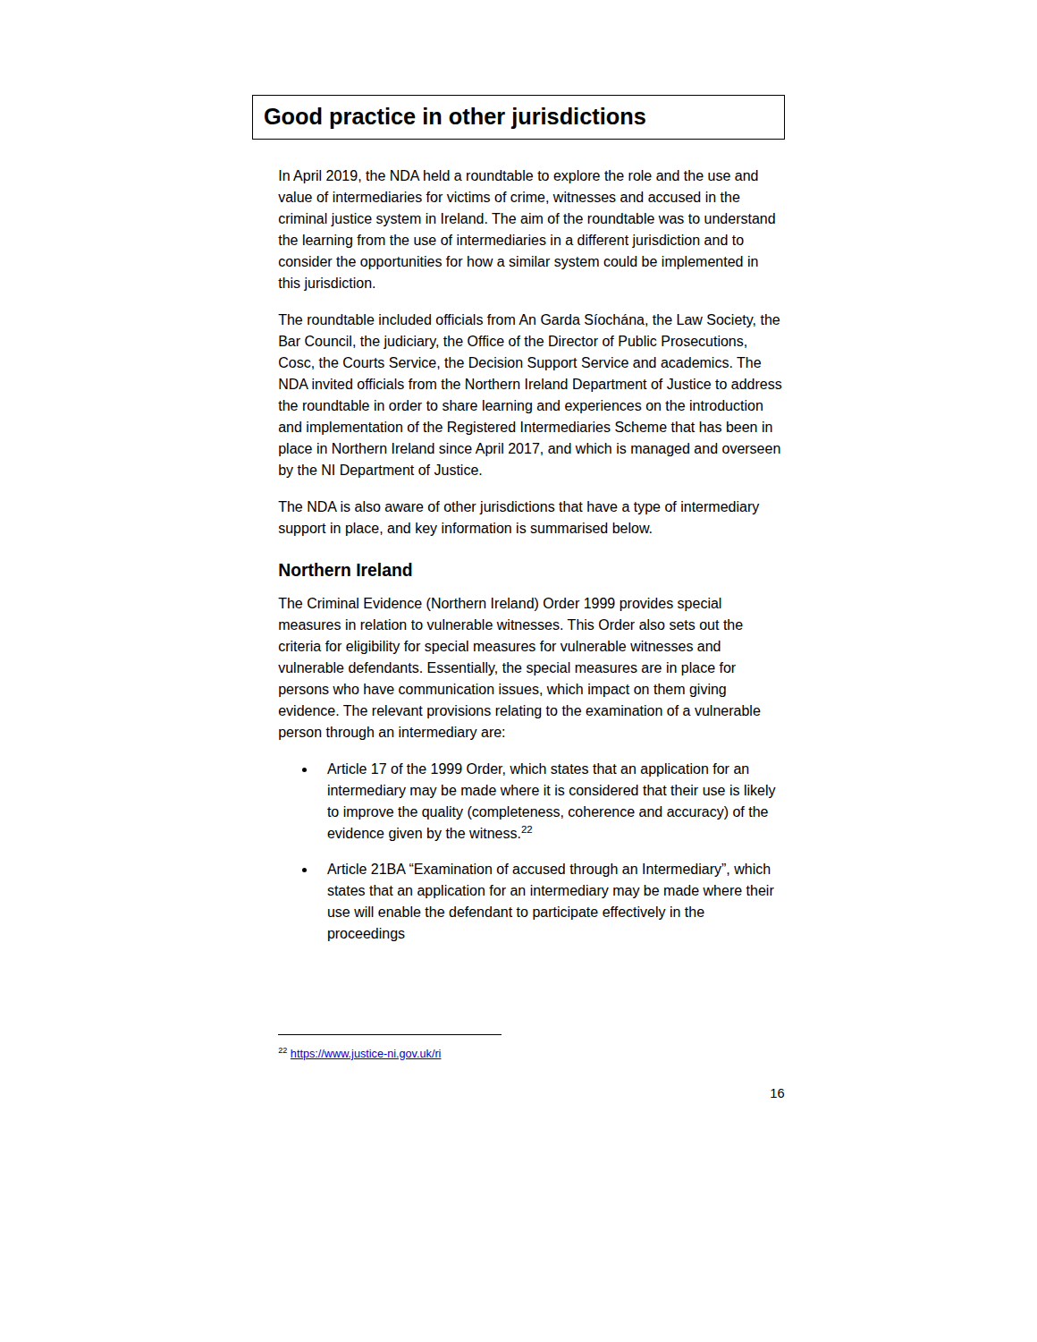Good practice in other jurisdictions
In April 2019, the NDA held a roundtable to explore the role and the use and value of intermediaries for victims of crime, witnesses and accused in the criminal justice system in Ireland. The aim of the roundtable was to understand the learning from the use of intermediaries in a different jurisdiction and to consider the opportunities for how a similar system could be implemented in this jurisdiction.
The roundtable included officials from An Garda Síochána, the Law Society, the Bar Council, the judiciary, the Office of the Director of Public Prosecutions, Cosc, the Courts Service, the Decision Support Service and academics. The NDA invited officials from the Northern Ireland Department of Justice to address the roundtable in order to share learning and experiences on the introduction and implementation of the Registered Intermediaries Scheme that has been in place in Northern Ireland since April 2017, and which is managed and overseen by the NI Department of Justice.
The NDA is also aware of other jurisdictions that have a type of intermediary support in place, and key information is summarised below.
Northern Ireland
The Criminal Evidence (Northern Ireland) Order 1999 provides special measures in relation to vulnerable witnesses. This Order also sets out the criteria for eligibility for special measures for vulnerable witnesses and vulnerable defendants. Essentially, the special measures are in place for persons who have communication issues, which impact on them giving evidence. The relevant provisions relating to the examination of a vulnerable person through an intermediary are:
Article 17 of the 1999 Order, which states that an application for an intermediary may be made where it is considered that their use is likely to improve the quality (completeness, coherence and accuracy) of the evidence given by the witness.22
Article 21BA “Examination of accused through an Intermediary”, which states that an application for an intermediary may be made where their use will enable the defendant to participate effectively in the proceedings
22 https://www.justice-ni.gov.uk/ri
16